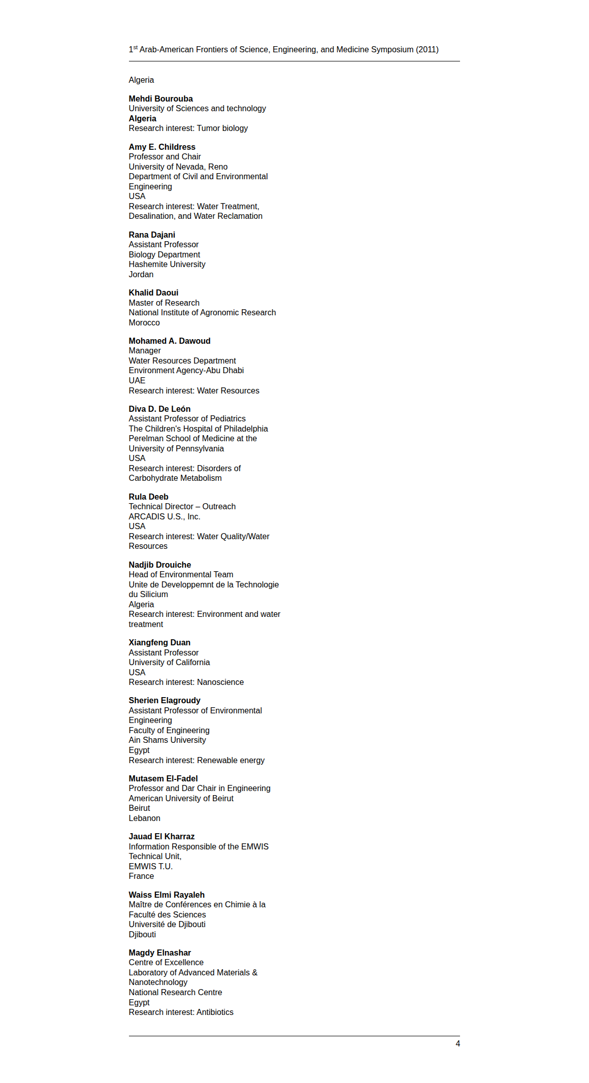1st Arab-American Frontiers of Science, Engineering, and Medicine Symposium (2011)
Algeria
Mehdi Bourouba
University of Sciences and technology
Algeria
Research interest: Tumor biology
Amy E. Childress
Professor and Chair
University of Nevada, Reno
Department of Civil and Environmental Engineering
USA
Research interest: Water Treatment, Desalination, and Water Reclamation
Rana Dajani
Assistant Professor
Biology Department
Hashemite University
Jordan
Khalid Daoui
Master of Research
National Institute of Agronomic Research
Morocco
Mohamed A. Dawoud
Manager
Water Resources Department
Environment Agency-Abu Dhabi
UAE
Research interest: Water Resources
Diva D. De León
Assistant Professor of Pediatrics
The Children's Hospital of Philadelphia
Perelman School of Medicine at the University of Pennsylvania
USA
Research interest: Disorders of Carbohydrate Metabolism
Rula Deeb
Technical Director – Outreach
ARCADIS U.S., Inc.
USA
Research interest: Water Quality/Water Resources
Nadjib Drouiche
Head of Environmental Team
Unite de Developpemnt de la Technologie du Silicium
Algeria
Research interest: Environment and water treatment
Xiangfeng Duan
Assistant Professor
University of California
USA
Research interest: Nanoscience
Sherien Elagroudy
Assistant Professor of Environmental Engineering
Faculty of Engineering
Ain Shams University
Egypt
Research interest: Renewable energy
Mutasem El-Fadel
Professor and Dar Chair in Engineering
American University of Beirut
Beirut
Lebanon
Jauad El Kharraz
Information Responsible of the EMWIS Technical Unit,
EMWIS T.U.
France
Waiss Elmi Rayaleh
Maître de Conférences en Chimie à la Faculté des Sciences
Université de Djibouti
Djibouti
Magdy Elnashar
Centre of Excellence
Laboratory of Advanced Materials & Nanotechnology
National Research Centre
Egypt
Research interest: Antibiotics
4